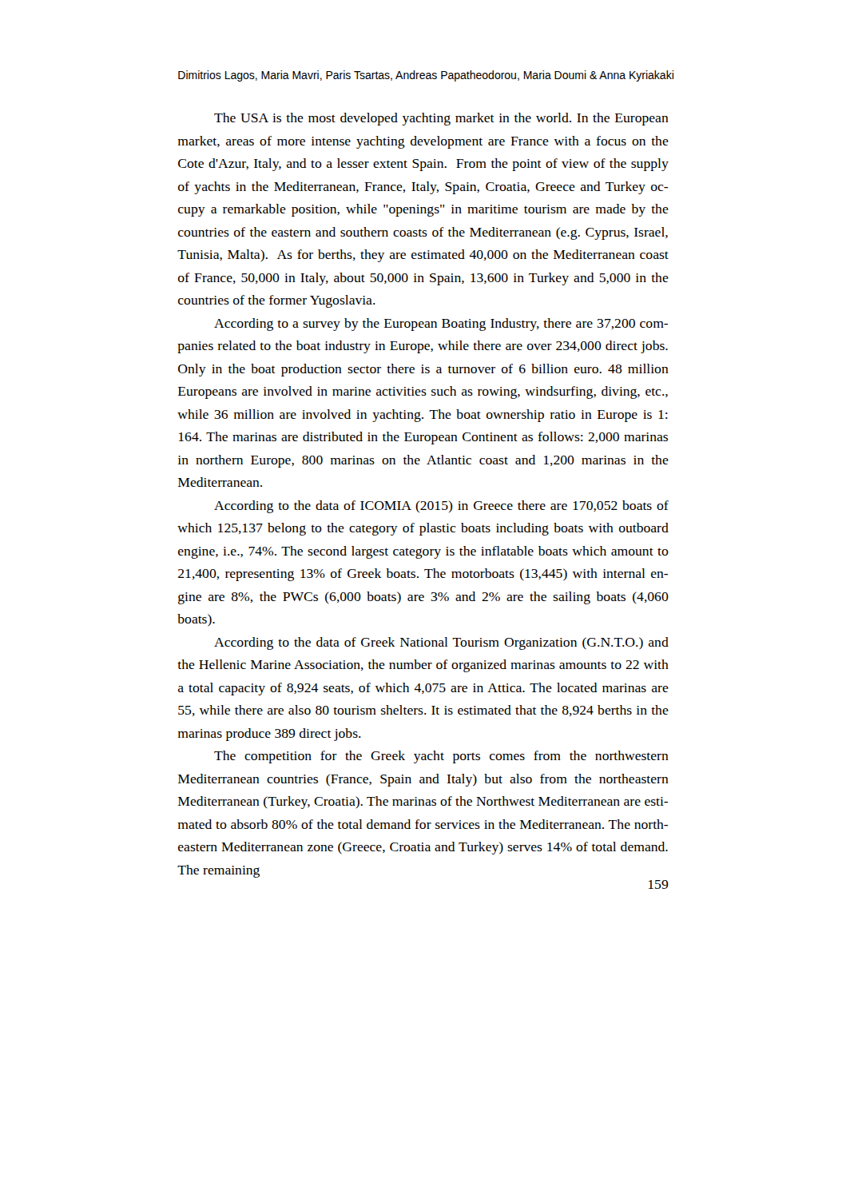Dimitrios Lagos, Maria Mavri, Paris Tsartas, Andreas Papatheodorou, Maria Doumi & Anna Kyriakaki
The USA is the most developed yachting market in the world. In the European market, areas of more intense yachting development are France with a focus on the Cote d'Azur, Italy, and to a lesser extent Spain. From the point of view of the supply of yachts in the Mediterranean, France, Italy, Spain, Croatia, Greece and Turkey occupy a remarkable position, while "openings" in maritime tourism are made by the countries of the eastern and southern coasts of the Mediterranean (e.g. Cyprus, Israel, Tunisia, Malta). As for berths, they are estimated 40,000 on the Mediterranean coast of France, 50,000 in Italy, about 50,000 in Spain, 13,600 in Turkey and 5,000 in the countries of the former Yugoslavia.
According to a survey by the European Boating Industry, there are 37,200 companies related to the boat industry in Europe, while there are over 234,000 direct jobs. Only in the boat production sector there is a turnover of 6 billion euro. 48 million Europeans are involved in marine activities such as rowing, windsurfing, diving, etc., while 36 million are involved in yachting. The boat ownership ratio in Europe is 1: 164. The marinas are distributed in the European Continent as follows: 2,000 marinas in northern Europe, 800 marinas on the Atlantic coast and 1,200 marinas in the Mediterranean.
According to the data of ICOMIA (2015) in Greece there are 170,052 boats of which 125,137 belong to the category of plastic boats including boats with outboard engine, i.e., 74%. The second largest category is the inflatable boats which amount to 21,400, representing 13% of Greek boats. The motorboats (13,445) with internal engine are 8%, the PWCs (6,000 boats) are 3% and 2% are the sailing boats (4,060 boats).
According to the data of Greek National Tourism Organization (G.N.T.O.) and the Hellenic Marine Association, the number of organized marinas amounts to 22 with a total capacity of 8,924 seats, of which 4,075 are in Attica. The located marinas are 55, while there are also 80 tourism shelters. It is estimated that the 8,924 berths in the marinas produce 389 direct jobs.
The competition for the Greek yacht ports comes from the northwestern Mediterranean countries (France, Spain and Italy) but also from the northeastern Mediterranean (Turkey, Croatia). The marinas of the Northwest Mediterranean are estimated to absorb 80% of the total demand for services in the Mediterranean. The northeastern Mediterranean zone (Greece, Croatia and Turkey) serves 14% of total demand. The remaining
159